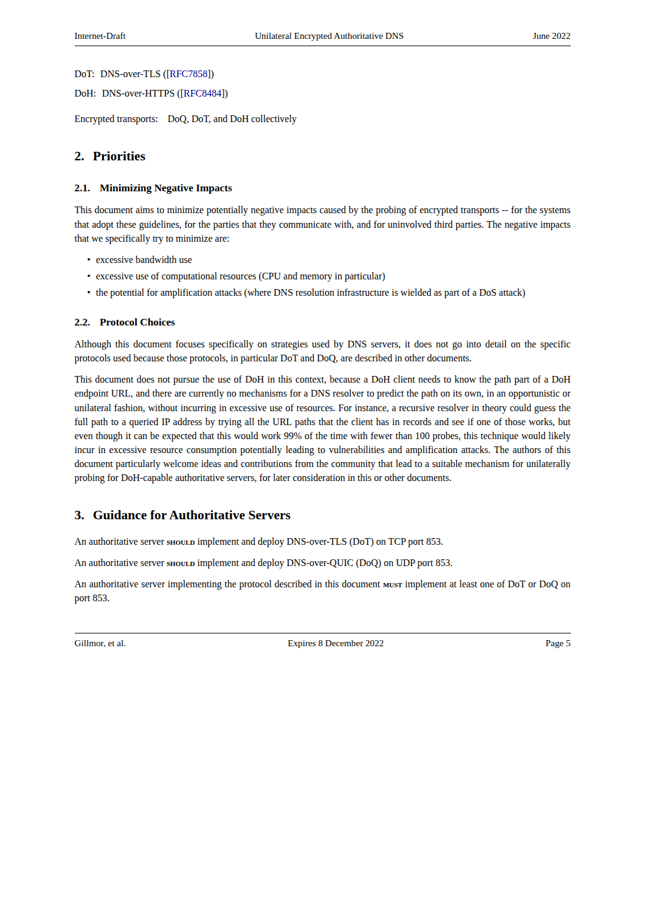Internet-Draft Unilateral Encrypted Authoritative DNS June 2022
DoT:
DNS-over-TLS ([RFC7858])
DoH:
DNS-over-HTTPS ([RFC8484])
Encrypted transports: DoQ, DoT, and DoH collectively
2. Priorities
2.1. Minimizing Negative Impacts
This document aims to minimize potentially negative impacts caused by the probing of encrypted transports -- for the systems that adopt these guidelines, for the parties that they communicate with, and for uninvolved third parties. The negative impacts that we specifically try to minimize are:
excessive bandwidth use
excessive use of computational resources (CPU and memory in particular)
the potential for amplification attacks (where DNS resolution infrastructure is wielded as part of a DoS attack)
2.2. Protocol Choices
Although this document focuses specifically on strategies used by DNS servers, it does not go into detail on the specific protocols used because those protocols, in particular DoT and DoQ, are described in other documents.
This document does not pursue the use of DoH in this context, because a DoH client needs to know the path part of a DoH endpoint URL, and there are currently no mechanisms for a DNS resolver to predict the path on its own, in an opportunistic or unilateral fashion, without incurring in excessive use of resources. For instance, a recursive resolver in theory could guess the full path to a queried IP address by trying all the URL paths that the client has in records and see if one of those works, but even though it can be expected that this would work 99% of the time with fewer than 100 probes, this technique would likely incur in excessive resource consumption potentially leading to vulnerabilities and amplification attacks. The authors of this document particularly welcome ideas and contributions from the community that lead to a suitable mechanism for unilaterally probing for DoH-capable authoritative servers, for later consideration in this or other documents.
3. Guidance for Authoritative Servers
An authoritative server should implement and deploy DNS-over-TLS (DoT) on TCP port 853.
An authoritative server should implement and deploy DNS-over-QUIC (DoQ) on UDP port 853.
An authoritative server implementing the protocol described in this document must implement at least one of DoT or DoQ on port 853.
Gillmor, et al. Expires 8 December 2022 Page 5